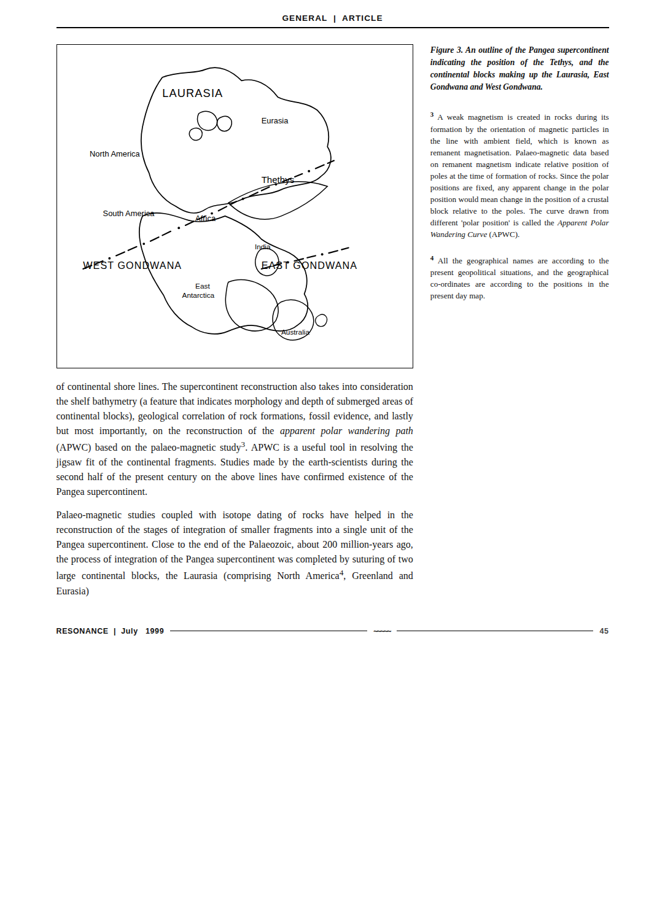GENERAL | ARTICLE
Outline map of the Pangea supercontinent Schematic outline showing Laurasia (North America, Greenland, Eurasia) to the north, the Tethys sea as a wedge, and Gondwana to the south divided into West Gondwana (South America, Africa) and East Gondwana (India, East Antarctica, Australia). LAURASIA Eurasia North America Thethys South America Africa India WEST GONDWANA EAST GONDWANA East Antarctica Australia
of continental shore lines. The supercontinent reconstruction also takes into consideration the shelf bathymetry (a feature that indicates morphology and depth of submerged areas of continental blocks), geological correlation of rock formations, fossil evidence, and lastly but most importantly, on the reconstruction of the apparent polar wandering path (APWC) based on the palaeo-magnetic study3. APWC is a useful tool in resolving the jigsaw fit of the continental fragments. Studies made by the earth-scientists during the second half of the present century on the above lines have confirmed existence of the Pangea supercontinent.
Palaeo-magnetic studies coupled with isotope dating of rocks have helped in the reconstruction of the stages of integration of smaller fragments into a single unit of the Pangea supercontinent. Close to the end of the Palaeozoic, about 200 million-years ago, the process of integration of the Pangea supercontinent was completed by suturing of two large continental blocks, the Laurasia (comprising North America4, Greenland and Eurasia)
Figure 3. An outline of the Pangea supercontinent indicating the position of the Tethys, and the continental blocks making up the Laurasia, East Gondwana and West Gondwana.
3 A weak magnetism is created in rocks during its formation by the orientation of magnetic particles in the line with ambient field, which is known as remanent magnetisation. Palaeo-magnetic data based on remanent magnetism indicate relative position of poles at the time of formation of rocks. Since the polar positions are fixed, any apparent change in the polar position would mean change in the position of a crustal block relative to the poles. The curve drawn from different 'polar position' is called the Apparent Polar Wandering Curve (APWC).
4 All the geographical names are according to the present geopolitical situations, and the geographical co-ordinates are according to the positions in the present day map.
RESONANCE | July 1999 ∼∼∼∼∼ 45